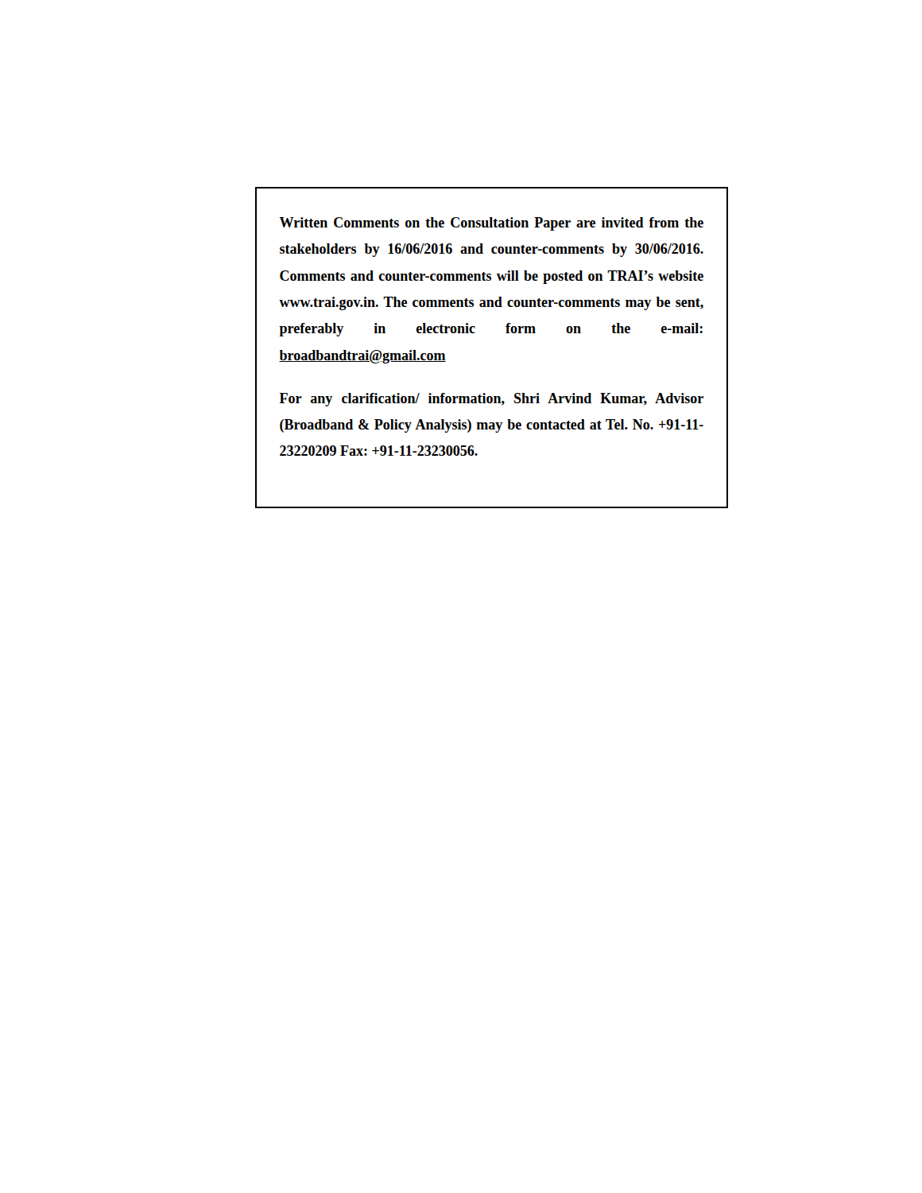Written Comments on the Consultation Paper are invited from the stakeholders by 16/06/2016 and counter-comments by 30/06/2016. Comments and counter-comments will be posted on TRAI’s website www.trai.gov.in. The comments and counter-comments may be sent, preferably in electronic form on the e-mail: broadbandtrai@gmail.com
For any clarification/ information, Shri Arvind Kumar, Advisor (Broadband & Policy Analysis) may be contacted at Tel. No. +91-11-23220209 Fax: +91-11-23230056.